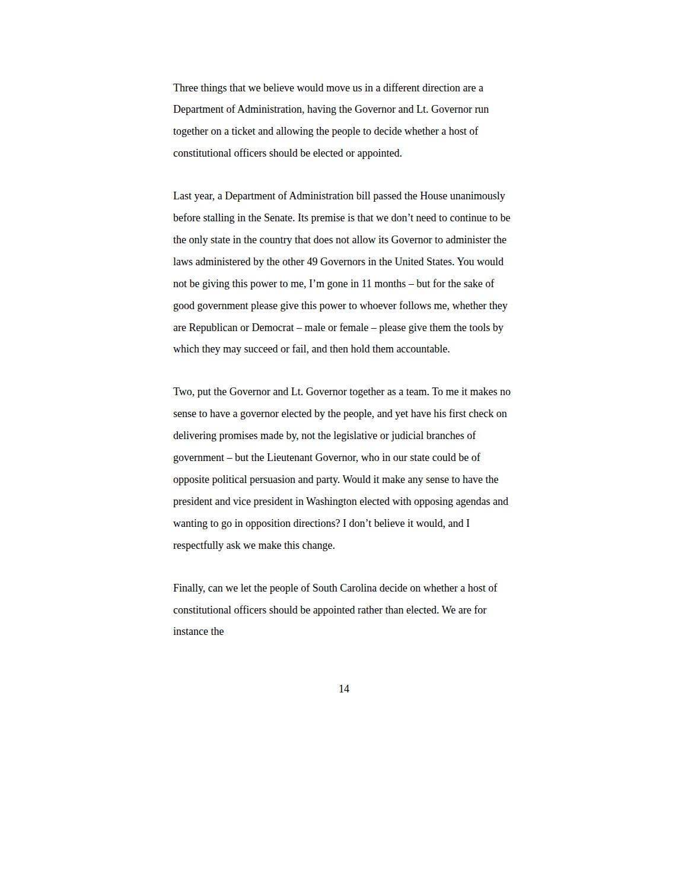Three things that we believe would move us in a different direction are a Department of Administration, having the Governor and Lt. Governor run together on a ticket and allowing the people to decide whether a host of constitutional officers should be elected or appointed.
Last year, a Department of Administration bill passed the House unanimously before stalling in the Senate. Its premise is that we don’t need to continue to be the only state in the country that does not allow its Governor to administer the laws administered by the other 49 Governors in the United States. You would not be giving this power to me, I’m gone in 11 months – but for the sake of good government please give this power to whoever follows me, whether they are Republican or Democrat – male or female – please give them the tools by which they may succeed or fail, and then hold them accountable.
Two, put the Governor and Lt. Governor together as a team. To me it makes no sense to have a governor elected by the people, and yet have his first check on delivering promises made by, not the legislative or judicial branches of government – but the Lieutenant Governor, who in our state could be of opposite political persuasion and party. Would it make any sense to have the president and vice president in Washington elected with opposing agendas and wanting to go in opposition directions? I don’t believe it would, and I respectfully ask we make this change.
Finally, can we let the people of South Carolina decide on whether a host of constitutional officers should be appointed rather than elected. We are for instance the
14